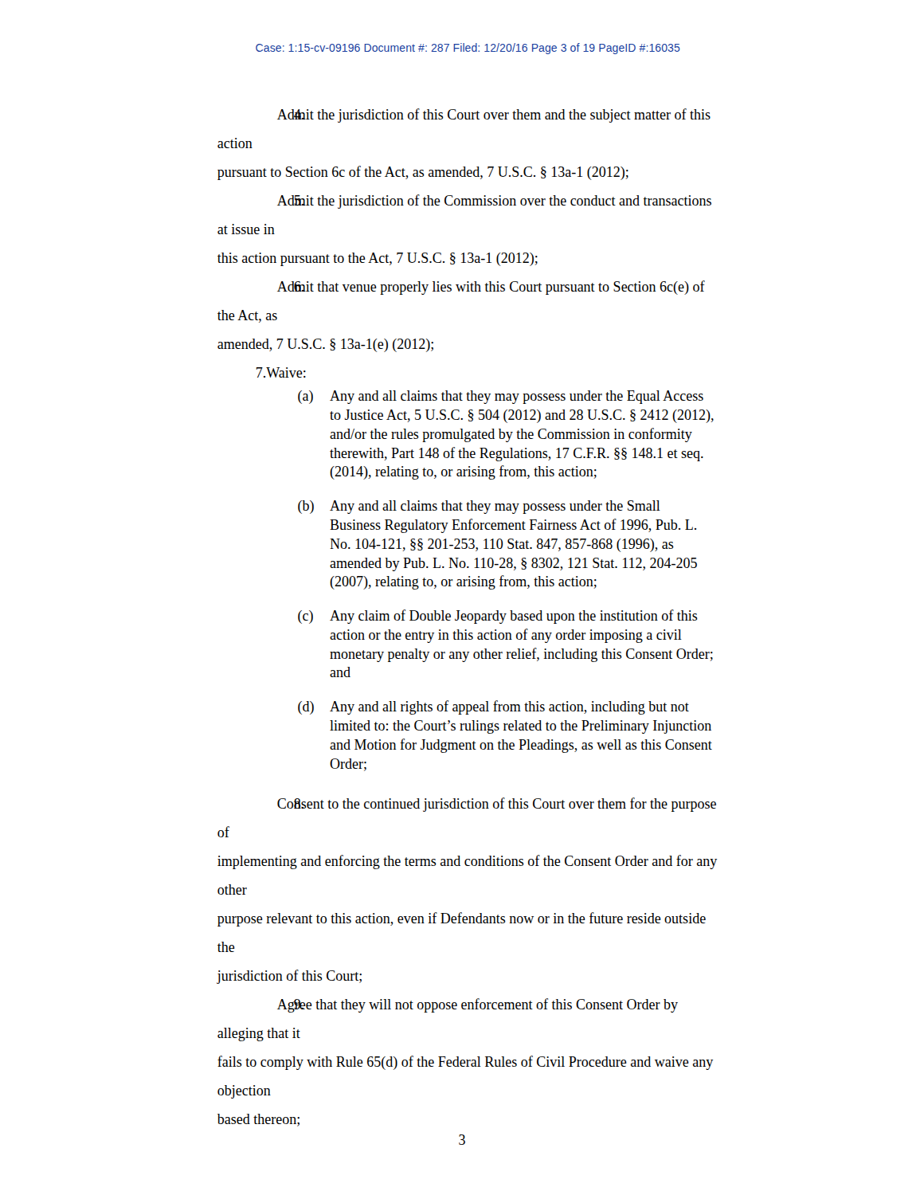Case: 1:15-cv-09196 Document #: 287 Filed: 12/20/16 Page 3 of 19 PageID #:16035
4. Admit the jurisdiction of this Court over them and the subject matter of this action
pursuant to Section 6c of the Act, as amended, 7 U.S.C. § 13a-1 (2012);
5. Admit the jurisdiction of the Commission over the conduct and transactions at issue in
this action pursuant to the Act, 7 U.S.C. § 13a-1 (2012);
6. Admit that venue properly lies with this Court pursuant to Section 6c(e) of the Act, as
amended, 7 U.S.C. § 13a-1(e) (2012);
7. Waive:
(a)
Any and all claims that they may possess under the Equal Access to Justice Act, 5 U.S.C. § 504 (2012) and 28 U.S.C. § 2412 (2012), and/or the rules promulgated by the Commission in conformity therewith, Part 148 of the Regulations, 17 C.F.R. §§ 148.1 et seq. (2014), relating to, or arising from, this action;
(b)
Any and all claims that they may possess under the Small Business Regulatory Enforcement Fairness Act of 1996, Pub. L. No. 104-121, §§ 201-253, 110 Stat. 847, 857-868 (1996), as amended by Pub. L. No. 110-28, § 8302, 121 Stat. 112, 204-205 (2007), relating to, or arising from, this action;
(c)
Any claim of Double Jeopardy based upon the institution of this action or the entry in this action of any order imposing a civil monetary penalty or any other relief, including this Consent Order; and
(d)
Any and all rights of appeal from this action, including but not limited to: the Court’s rulings related to the Preliminary Injunction and Motion for Judgment on the Pleadings, as well as this Consent Order;
8. Consent to the continued jurisdiction of this Court over them for the purpose of
implementing and enforcing the terms and conditions of the Consent Order and for any other
purpose relevant to this action, even if Defendants now or in the future reside outside the
jurisdiction of this Court;
9. Agree that they will not oppose enforcement of this Consent Order by alleging that it
fails to comply with Rule 65(d) of the Federal Rules of Civil Procedure and waive any objection
based thereon;
3